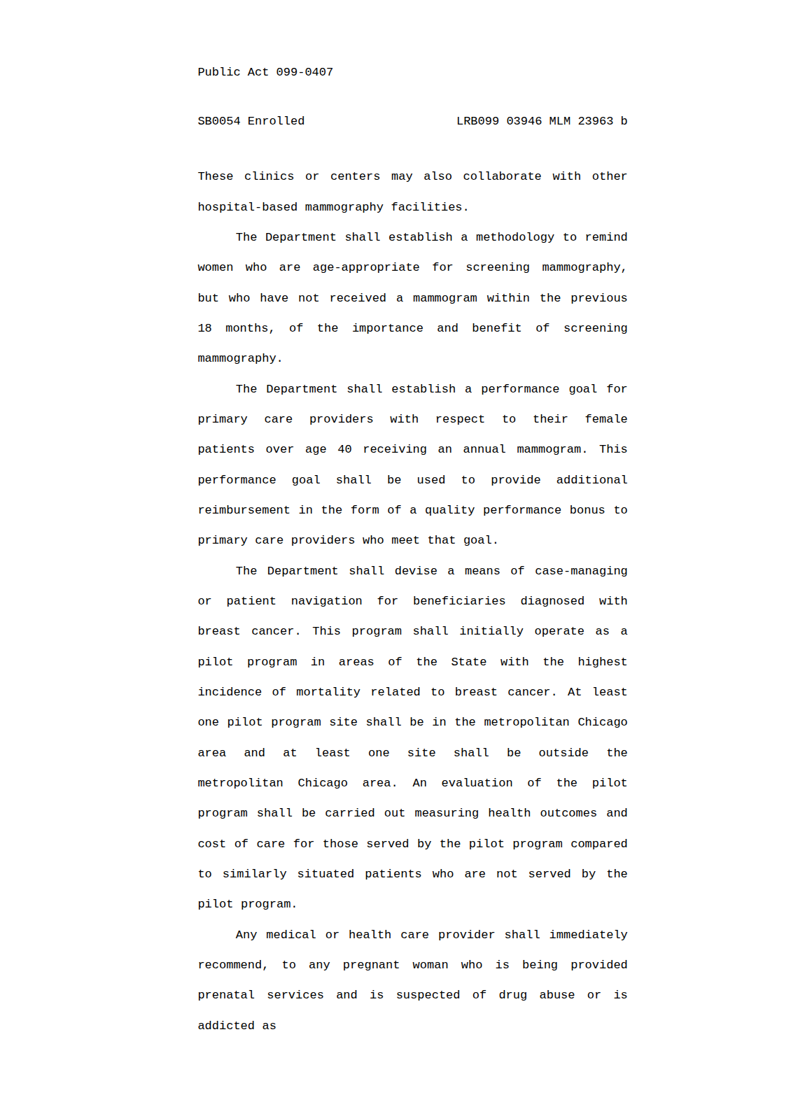Public Act 099-0407
SB0054 Enrolled LRB099 03946 MLM 23963 b
These clinics or centers may also collaborate with other hospital-based mammography facilities.
The Department shall establish a methodology to remind women who are age-appropriate for screening mammography, but who have not received a mammogram within the previous 18 months, of the importance and benefit of screening mammography.
The Department shall establish a performance goal for primary care providers with respect to their female patients over age 40 receiving an annual mammogram. This performance goal shall be used to provide additional reimbursement in the form of a quality performance bonus to primary care providers who meet that goal.
The Department shall devise a means of case-managing or patient navigation for beneficiaries diagnosed with breast cancer. This program shall initially operate as a pilot program in areas of the State with the highest incidence of mortality related to breast cancer. At least one pilot program site shall be in the metropolitan Chicago area and at least one site shall be outside the metropolitan Chicago area. An evaluation of the pilot program shall be carried out measuring health outcomes and cost of care for those served by the pilot program compared to similarly situated patients who are not served by the pilot program.
Any medical or health care provider shall immediately recommend, to any pregnant woman who is being provided prenatal services and is suspected of drug abuse or is addicted as